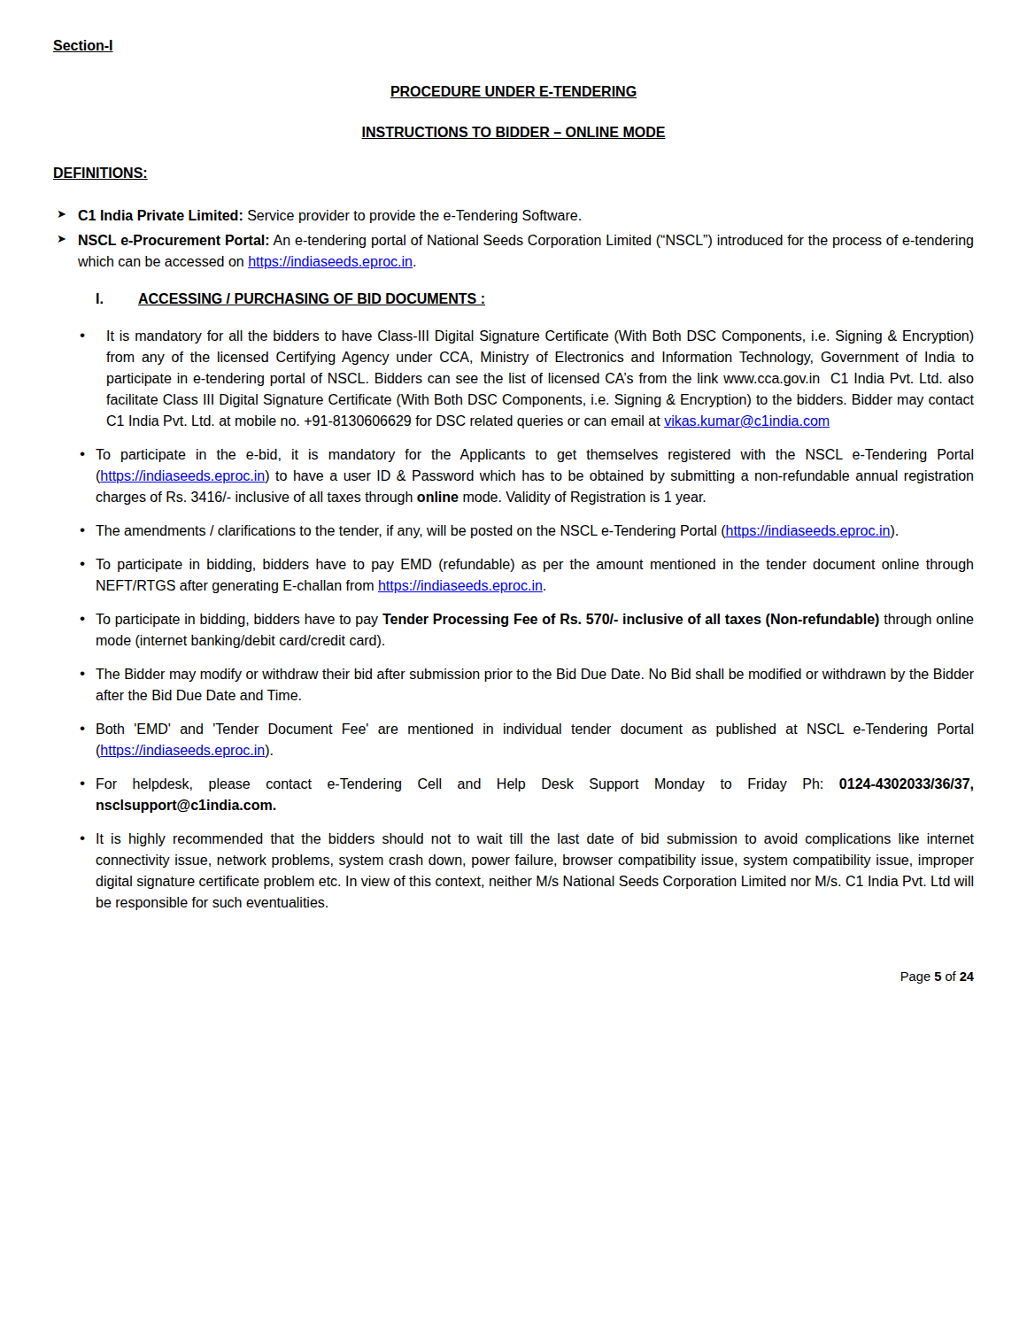Section-I
PROCEDURE UNDER E-TENDERING
INSTRUCTIONS TO BIDDER – ONLINE MODE
DEFINITIONS:
C1 India Private Limited: Service provider to provide the e-Tendering Software.
NSCL e-Procurement Portal: An e-tendering portal of National Seeds Corporation Limited (“NSCL”) introduced for the process of e-tendering which can be accessed on https://indiaseeds.eproc.in.
I. ACCESSING / PURCHASING OF BID DOCUMENTS :
It is mandatory for all the bidders to have Class-III Digital Signature Certificate (With Both DSC Components, i.e. Signing & Encryption) from any of the licensed Certifying Agency under CCA, Ministry of Electronics and Information Technology, Government of India to participate in e-tendering portal of NSCL. Bidders can see the list of licensed CA’s from the link www.cca.gov.in C1 India Pvt. Ltd. also facilitate Class III Digital Signature Certificate (With Both DSC Components, i.e. Signing & Encryption) to the bidders. Bidder may contact C1 India Pvt. Ltd. at mobile no. +91-8130606629 for DSC related queries or can email at vikas.kumar@c1india.com
To participate in the e-bid, it is mandatory for the Applicants to get themselves registered with the NSCL e-Tendering Portal (https://indiaseeds.eproc.in) to have a user ID & Password which has to be obtained by submitting a non-refundable annual registration charges of Rs. 3416/- inclusive of all taxes through online mode. Validity of Registration is 1 year.
The amendments / clarifications to the tender, if any, will be posted on the NSCL e-Tendering Portal (https://indiaseeds.eproc.in).
To participate in bidding, bidders have to pay EMD (refundable) as per the amount mentioned in the tender document online through NEFT/RTGS after generating E-challan from https://indiaseeds.eproc.in.
To participate in bidding, bidders have to pay Tender Processing Fee of Rs. 570/- inclusive of all taxes (Non-refundable) through online mode (internet banking/debit card/credit card).
The Bidder may modify or withdraw their bid after submission prior to the Bid Due Date. No Bid shall be modified or withdrawn by the Bidder after the Bid Due Date and Time.
Both 'EMD' and 'Tender Document Fee' are mentioned in individual tender document as published at NSCL e-Tendering Portal (https://indiaseeds.eproc.in).
For helpdesk, please contact e-Tendering Cell and Help Desk Support Monday to Friday Ph: 0124-4302033/36/37, nsclsupport@c1india.com.
It is highly recommended that the bidders should not to wait till the last date of bid submission to avoid complications like internet connectivity issue, network problems, system crash down, power failure, browser compatibility issue, system compatibility issue, improper digital signature certificate problem etc. In view of this context, neither M/s National Seeds Corporation Limited nor M/s. C1 India Pvt. Ltd will be responsible for such eventualities.
Page 5 of 24